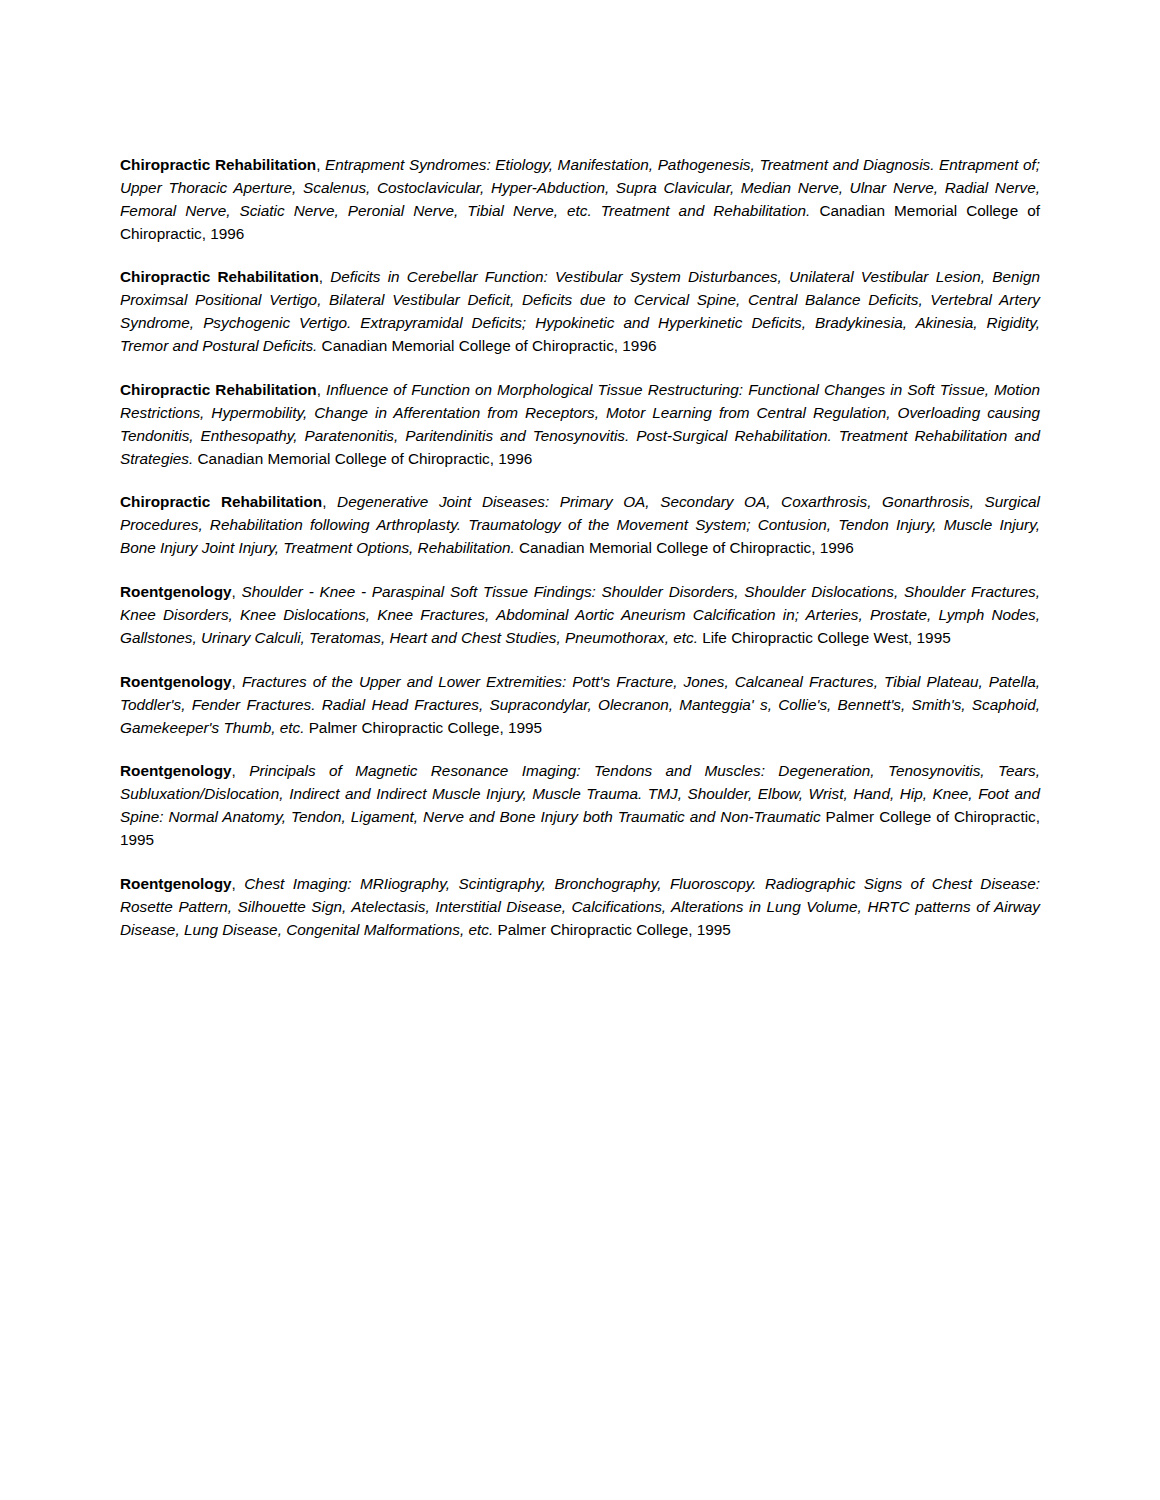Chiropractic Rehabilitation, Entrapment Syndromes: Etiology, Manifestation, Pathogenesis, Treatment and Diagnosis. Entrapment of; Upper Thoracic Aperture, Scalenus, Costoclavicular, Hyper-Abduction, Supra Clavicular, Median Nerve, Ulnar Nerve, Radial Nerve, Femoral Nerve, Sciatic Nerve, Peronial Nerve, Tibial Nerve, etc. Treatment and Rehabilitation. Canadian Memorial College of Chiropractic, 1996
Chiropractic Rehabilitation, Deficits in Cerebellar Function: Vestibular System Disturbances, Unilateral Vestibular Lesion, Benign Proximsal Positional Vertigo, Bilateral Vestibular Deficit, Deficits due to Cervical Spine, Central Balance Deficits, Vertebral Artery Syndrome, Psychogenic Vertigo. Extrapyramidal Deficits; Hypokinetic and Hyperkinetic Deficits, Bradykinesia, Akinesia, Rigidity, Tremor and Postural Deficits. Canadian Memorial College of Chiropractic, 1996
Chiropractic Rehabilitation, Influence of Function on Morphological Tissue Restructuring: Functional Changes in Soft Tissue, Motion Restrictions, Hypermobility, Change in Afferentation from Receptors, Motor Learning from Central Regulation, Overloading causing Tendonitis, Enthesopathy, Paratenonitis, Paritendinitis and Tenosynovitis. Post-Surgical Rehabilitation. Treatment Rehabilitation and Strategies. Canadian Memorial College of Chiropractic, 1996
Chiropractic Rehabilitation, Degenerative Joint Diseases: Primary OA, Secondary OA, Coxarthrosis, Gonarthrosis, Surgical Procedures, Rehabilitation following Arthroplasty. Traumatology of the Movement System; Contusion, Tendon Injury, Muscle Injury, Bone Injury Joint Injury, Treatment Options, Rehabilitation. Canadian Memorial College of Chiropractic, 1996
Roentgenology, Shoulder - Knee - Paraspinal Soft Tissue Findings: Shoulder Disorders, Shoulder Dislocations, Shoulder Fractures, Knee Disorders, Knee Dislocations, Knee Fractures, Abdominal Aortic Aneurism Calcification in; Arteries, Prostate, Lymph Nodes, Gallstones, Urinary Calculi, Teratomas, Heart and Chest Studies, Pneumothorax, etc. Life Chiropractic College West, 1995
Roentgenology, Fractures of the Upper and Lower Extremities: Pott's Fracture, Jones, Calcaneal Fractures, Tibial Plateau, Patella, Toddler's, Fender Fractures. Radial Head Fractures, Supracondylar, Olecranon, Manteggia' s, Collie's, Bennett's, Smith's, Scaphoid, Gamekeeper's Thumb, etc. Palmer Chiropractic College, 1995
Roentgenology, Principals of Magnetic Resonance Imaging: Tendons and Muscles: Degeneration, Tenosynovitis, Tears, Subluxation/Dislocation, Indirect and Indirect Muscle Injury, Muscle Trauma. TMJ, Shoulder, Elbow, Wrist, Hand, Hip, Knee, Foot and Spine: Normal Anatomy, Tendon, Ligament, Nerve and Bone Injury both Traumatic and Non-Traumatic Palmer College of Chiropractic, 1995
Roentgenology, Chest Imaging: MRIiography, Scintigraphy, Bronchography, Fluoroscopy. Radiographic Signs of Chest Disease: Rosette Pattern, Silhouette Sign, Atelectasis, Interstitial Disease, Calcifications, Alterations in Lung Volume, HRTC patterns of Airway Disease, Lung Disease, Congenital Malformations, etc. Palmer Chiropractic College, 1995